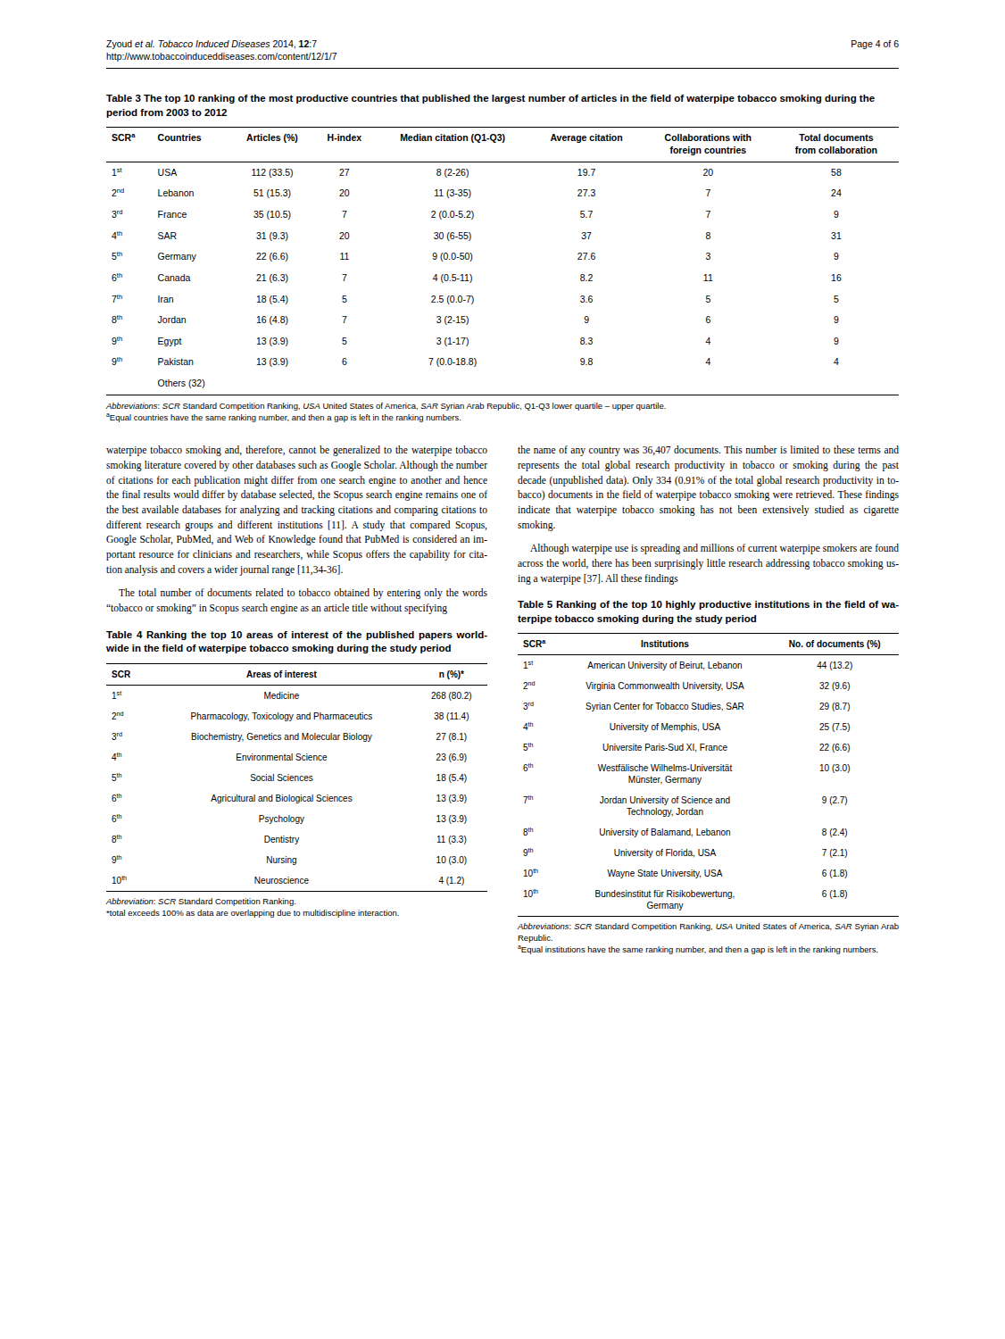Zyoud et al. Tobacco Induced Diseases 2014, 12:7
http://www.tobaccoinduceddiseases.com/content/12/1/7
Page 4 of 6
Table 3 The top 10 ranking of the most productive countries that published the largest number of articles in the field of waterpipe tobacco smoking during the period from 2003 to 2012
| SCR a | Countries | Articles (%) | H-index | Median citation (Q1-Q3) | Average citation | Collaborations with foreign countries | Total documents from collaboration |
| --- | --- | --- | --- | --- | --- | --- | --- |
| 1 st | USA | 112 (33.5) | 27 | 8 (2-26) | 19.7 | 20 | 58 |
| 2 nd | Lebanon | 51 (15.3) | 20 | 11 (3-35) | 27.3 | 7 | 24 |
| 3 rd | France | 35 (10.5) | 7 | 2 (0.0-5.2) | 5.7 | 7 | 9 |
| 4 th | SAR | 31 (9.3) | 20 | 30 (6-55) | 37 | 8 | 31 |
| 5 th | Germany | 22 (6.6) | 11 | 9 (0.0-50) | 27.6 | 3 | 9 |
| 6 th | Canada | 21 (6.3) | 7 | 4 (0.5-11) | 8.2 | 11 | 16 |
| 7 th | Iran | 18 (5.4) | 5 | 2.5 (0.0-7) | 3.6 | 5 | 5 |
| 8 th | Jordan | 16 (4.8) | 7 | 3 (2-15) | 9 | 6 | 9 |
| 9 th | Egypt | 13 (3.9) | 5 | 3 (1-17) | 8.3 | 4 | 9 |
| 9 th | Pakistan | 13 (3.9) | 6 | 7 (0.0-18.8) | 9.8 | 4 | 4 |
| | Others (32) | | | | | | |
Abbreviations: SCR Standard Competition Ranking, USA United States of America, SAR Syrian Arab Republic, Q1-Q3 lower quartile – upper quartile.
aEqual countries have the same ranking number, and then a gap is left in the ranking numbers.
waterpipe tobacco smoking and, therefore, cannot be generalized to the waterpipe tobacco smoking literature covered by other databases such as Google Scholar. Although the number of citations for each publication might differ from one search engine to another and hence the final results would differ by database selected, the Scopus search engine remains one of the best available databases for analyzing and tracking citations and comparing citations to different research groups and different institutions [11]. A study that compared Scopus, Google Scholar, PubMed, and Web of Knowledge found that PubMed is considered an important resource for clinicians and researchers, while Scopus offers the capability for citation analysis and covers a wider journal range [11,34-36].
The total number of documents related to tobacco obtained by entering only the words “tobacco or smoking” in Scopus search engine as an article title without specifying
Table 4 Ranking the top 10 areas of interest of the published papers worldwide in the field of waterpipe tobacco smoking during the study period
| SCR | Areas of interest | n (%)* |
| --- | --- | --- |
| 1 st | Medicine | 268 (80.2) |
| 2 nd | Pharmacology, Toxicology and Pharmaceutics | 38 (11.4) |
| 3 rd | Biochemistry, Genetics and Molecular Biology | 27 (8.1) |
| 4 th | Environmental Science | 23 (6.9) |
| 5 th | Social Sciences | 18 (5.4) |
| 6 th | Agricultural and Biological Sciences | 13 (3.9) |
| 6 th | Psychology | 13 (3.9) |
| 8 th | Dentistry | 11 (3.3) |
| 9 th | Nursing | 10 (3.0) |
| 10 th | Neuroscience | 4 (1.2) |
Abbreviation: SCR Standard Competition Ranking.
*total exceeds 100% as data are overlapping due to multidiscipline interaction.
the name of any country was 36,407 documents. This number is limited to these terms and represents the total global research productivity in tobacco or smoking during the past decade (unpublished data). Only 334 (0.91% of the total global research productivity in tobacco) documents in the field of waterpipe tobacco smoking were retrieved. These findings indicate that waterpipe tobacco smoking has not been extensively studied as cigarette smoking.
Although waterpipe use is spreading and millions of current waterpipe smokers are found across the world, there has been surprisingly little research addressing tobacco smoking using a waterpipe [37]. All these findings
Table 5 Ranking of the top 10 highly productive institutions in the field of waterpipe tobacco smoking during the study period
| SCR a | Institutions | No. of documents (%) |
| --- | --- | --- |
| 1 st | American University of Beirut, Lebanon | 44 (13.2) |
| 2 nd | Virginia Commonwealth University, USA | 32 (9.6) |
| 3 rd | Syrian Center for Tobacco Studies, SAR | 29 (8.7) |
| 4 th | University of Memphis, USA | 25 (7.5) |
| 5 th | Universite Paris-Sud XI, France | 22 (6.6) |
| 6 th | Westfälische Wilhelms-Universität Münster, Germany | 10 (3.0) |
| 7 th | Jordan University of Science and Technology, Jordan | 9 (2.7) |
| 8 th | University of Balamand, Lebanon | 8 (2.4) |
| 9 th | University of Florida, USA | 7 (2.1) |
| 10 th | Wayne State University, USA | 6 (1.8) |
| 10 th | Bundesinstitut für Risikobewertung, Germany | 6 (1.8) |
Abbreviations: SCR Standard Competition Ranking, USA United States of America, SAR Syrian Arab Republic.
aEqual institutions have the same ranking number, and then a gap is left in the ranking numbers.